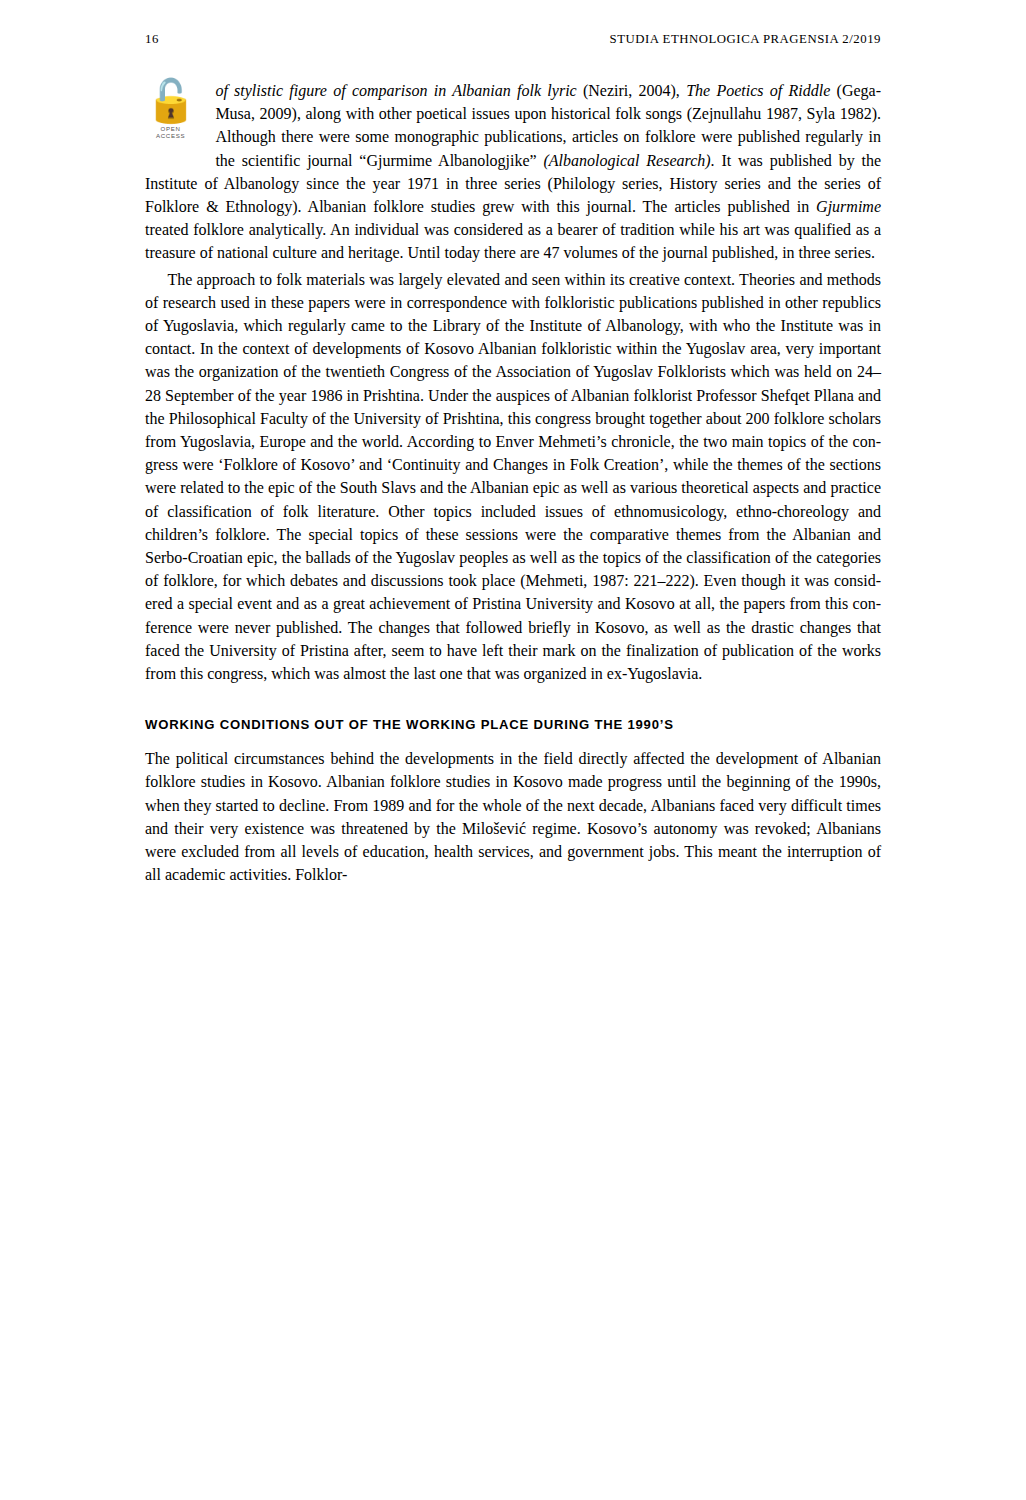16 Studia Ethnologica Pragensia 2/2019
🔓 OPEN
ACCESS
of stylistic figure of comparison in Albanian folk lyric (Neziri, 2004), The Poetics of Riddle (Gega-Musa, 2009), along with other poetical issues upon historical folk songs (Zejnullahu 1987, Syla 1982). Although there were some monographic publications, articles on folklore were published regularly in the scientific journal “Gjurmime Albanologjike” (Albanological Research). It was published by the Institute of Albanology since the year 1971 in three series (Philology series, History series and the series of Folklore & Ethnology). Albanian folklore studies grew with this journal. The articles published in Gjurmime treated folklore analytically. An individual was considered as a bearer of tradition while his art was qualified as a treasure of national culture and heritage. Until today there are 47 volumes of the journal published, in three series.
The approach to folk materials was largely elevated and seen within its creative context. Theories and methods of research used in these papers were in correspondence with folkloristic publications published in other republics of Yugoslavia, which regularly came to the Library of the Institute of Albanology, with who the Institute was in contact. In the context of developments of Kosovo Albanian folkloristic within the Yugoslav area, very important was the organization of the twentieth Congress of the Association of Yugoslav Folklorists which was held on 24–28 September of the year 1986 in Prishtina. Under the auspices of Albanian folklorist Professor Shefqet Pllana and the Philosophical Faculty of the University of Prishtina, this congress brought together about 200 folklore scholars from Yugoslavia, Europe and the world. According to Enver Mehmeti’s chronicle, the two main topics of the congress were ‘Folklore of Kosovo’ and ‘Continuity and Changes in Folk Creation’, while the themes of the sections were related to the epic of the South Slavs and the Albanian epic as well as various theoretical aspects and practice of classification of folk literature. Other topics included issues of ethnomusicology, ethno-choreology and children’s folklore. The special topics of these sessions were the comparative themes from the Albanian and Serbo-Croatian epic, the ballads of the Yugoslav peoples as well as the topics of the classification of the categories of folklore, for which debates and discussions took place (Mehmeti, 1987: 221–222). Even though it was considered a special event and as a great achievement of Pristina University and Kosovo at all, the papers from this conference were never published. The changes that followed briefly in Kosovo, as well as the drastic changes that faced the University of Pristina after, seem to have left their mark on the finalization of publication of the works from this congress, which was almost the last one that was organized in ex-Yugoslavia.
Working conditions out of the working place during the 1990’s
The political circumstances behind the developments in the field directly affected the development of Albanian folklore studies in Kosovo. Albanian folklore studies in Kosovo made progress until the beginning of the 1990s, when they started to decline. From 1989 and for the whole of the next decade, Albanians faced very difficult times and their very existence was threatened by the Milošević regime. Kosovo’s autonomy was revoked; Albanians were excluded from all levels of education, health services, and government jobs. This meant the interruption of all academic activities. Folklor-